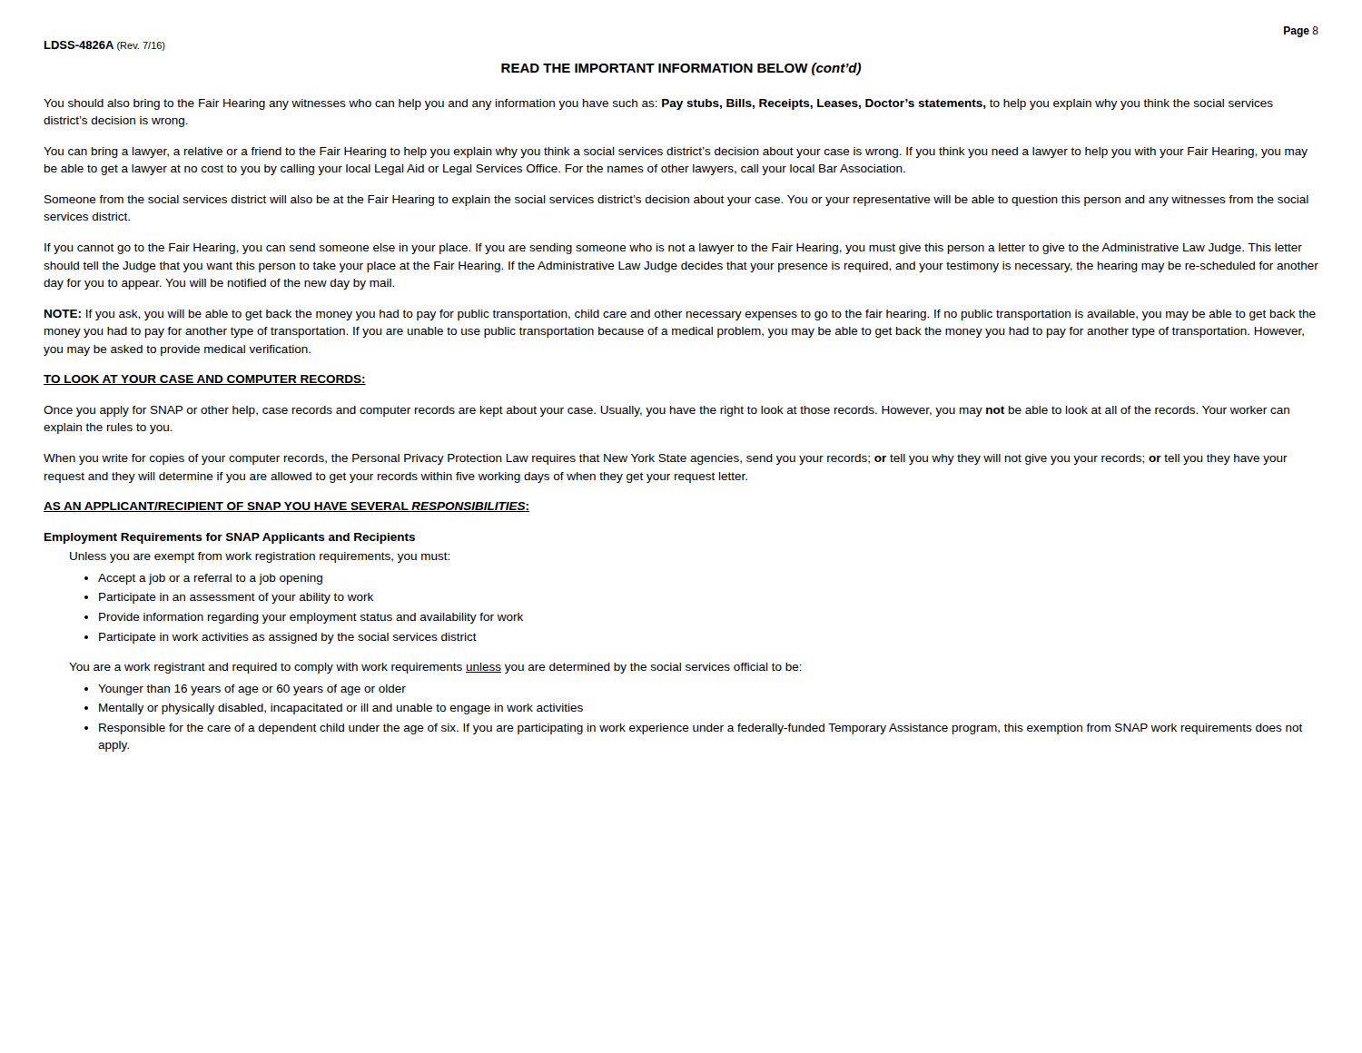LDSS-4826A (Rev. 7/16) Page 8
READ THE IMPORTANT INFORMATION BELOW (cont’d)
You should also bring to the Fair Hearing any witnesses who can help you and any information you have such as: Pay stubs, Bills, Receipts, Leases, Doctor’s statements, to help you explain why you think the social services district’s decision is wrong.
You can bring a lawyer, a relative or a friend to the Fair Hearing to help you explain why you think a social services district’s decision about your case is wrong. If you think you need a lawyer to help you with your Fair Hearing, you may be able to get a lawyer at no cost to you by calling your local Legal Aid or Legal Services Office. For the names of other lawyers, call your local Bar Association.
Someone from the social services district will also be at the Fair Hearing to explain the social services district’s decision about your case. You or your representative will be able to question this person and any witnesses from the social services district.
If you cannot go to the Fair Hearing, you can send someone else in your place. If you are sending someone who is not a lawyer to the Fair Hearing, you must give this person a letter to give to the Administrative Law Judge. This letter should tell the Judge that you want this person to take your place at the Fair Hearing. If the Administrative Law Judge decides that your presence is required, and your testimony is necessary, the hearing may be re-scheduled for another day for you to appear. You will be notified of the new day by mail.
NOTE: If you ask, you will be able to get back the money you had to pay for public transportation, child care and other necessary expenses to go to the fair hearing. If no public transportation is available, you may be able to get back the money you had to pay for another type of transportation. If you are unable to use public transportation because of a medical problem, you may be able to get back the money you had to pay for another type of transportation. However, you may be asked to provide medical verification.
TO LOOK AT YOUR CASE AND COMPUTER RECORDS:
Once you apply for SNAP or other help, case records and computer records are kept about your case. Usually, you have the right to look at those records. However, you may not be able to look at all of the records. Your worker can explain the rules to you.
When you write for copies of your computer records, the Personal Privacy Protection Law requires that New York State agencies, send you your records; or tell you why they will not give you your records; or tell you they have your request and they will determine if you are allowed to get your records within five working days of when they get your request letter.
AS AN APPLICANT/RECIPIENT OF SNAP YOU HAVE SEVERAL RESPONSIBILITIES:
Employment Requirements for SNAP Applicants and Recipients
Unless you are exempt from work registration requirements, you must:
Accept a job or a referral to a job opening
Participate in an assessment of your ability to work
Provide information regarding your employment status and availability for work
Participate in work activities as assigned by the social services district
You are a work registrant and required to comply with work requirements unless you are determined by the social services official to be:
Younger than 16 years of age or 60 years of age or older
Mentally or physically disabled, incapacitated or ill and unable to engage in work activities
Responsible for the care of a dependent child under the age of six. If you are participating in work experience under a federally-funded Temporary Assistance program, this exemption from SNAP work requirements does not apply.